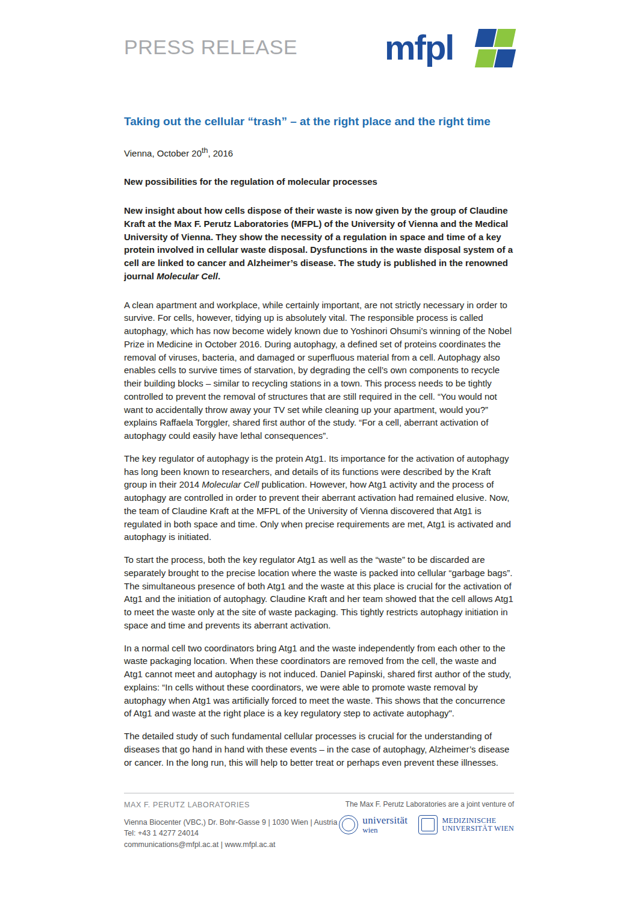Press Release
mfpl
Taking out the cellular “trash” – at the right place and the right time
Vienna, October 20th, 2016
New possibilities for the regulation of molecular processes
New insight about how cells dispose of their waste is now given by the group of Claudine Kraft at the Max F. Perutz Laboratories (MFPL) of the University of Vienna and the Medical University of Vienna. They show the necessity of a regulation in space and time of a key protein involved in cellular waste disposal. Dysfunctions in the waste disposal system of a cell are linked to cancer and Alzheimer’s disease. The study is published in the renowned journal Molecular Cell.
A clean apartment and workplace, while certainly important, are not strictly necessary in order to survive. For cells, however, tidying up is absolutely vital. The responsible process is called autophagy, which has now become widely known due to Yoshinori Ohsumi’s winning of the Nobel Prize in Medicine in October 2016. During autophagy, a defined set of proteins coordinates the removal of viruses, bacteria, and damaged or superfluous material from a cell. Autophagy also enables cells to survive times of starvation, by degrading the cell’s own components to recycle their building blocks – similar to recycling stations in a town. This process needs to be tightly controlled to prevent the removal of structures that are still required in the cell. “You would not want to accidentally throw away your TV set while cleaning up your apartment, would you?” explains Raffaela Torggler, shared first author of the study. “For a cell, aberrant activation of autophagy could easily have lethal consequences”.
The key regulator of autophagy is the protein Atg1. Its importance for the activation of autophagy has long been known to researchers, and details of its functions were described by the Kraft group in their 2014 Molecular Cell publication. However, how Atg1 activity and the process of autophagy are controlled in order to prevent their aberrant activation had remained elusive. Now, the team of Claudine Kraft at the MFPL of the University of Vienna discovered that Atg1 is regulated in both space and time. Only when precise requirements are met, Atg1 is activated and autophagy is initiated.
To start the process, both the key regulator Atg1 as well as the “waste” to be discarded are separately brought to the precise location where the waste is packed into cellular “garbage bags”. The simultaneous presence of both Atg1 and the waste at this place is crucial for the activation of Atg1 and the initiation of autophagy. Claudine Kraft and her team showed that the cell allows Atg1 to meet the waste only at the site of waste packaging. This tightly restricts autophagy initiation in space and time and prevents its aberrant activation.
In a normal cell two coordinators bring Atg1 and the waste independently from each other to the waste packaging location. When these coordinators are removed from the cell, the waste and Atg1 cannot meet and autophagy is not induced. Daniel Papinski, shared first author of the study, explains: “In cells without these coordinators, we were able to promote waste removal by autophagy when Atg1 was artificially forced to meet the waste. This shows that the concurrence of Atg1 and waste at the right place is a key regulatory step to activate autophagy".
The detailed study of such fundamental cellular processes is crucial for the understanding of diseases that go hand in hand with these events – in the case of autophagy, Alzheimer’s disease or cancer. In the long run, this will help to better treat or perhaps even prevent these illnesses.
MAX F. PERUTZ LABORATORIES
Vienna Biocenter (VBC,) Dr. Bohr-Gasse 9 | 1030 Wien | Austria
Tel: +43 1 4277 24014
communications@mfpl.ac.at | www.mfpl.ac.at
The Max F. Perutz Laboratories are a joint venture of
universität wien
Medizinische Universität Wien